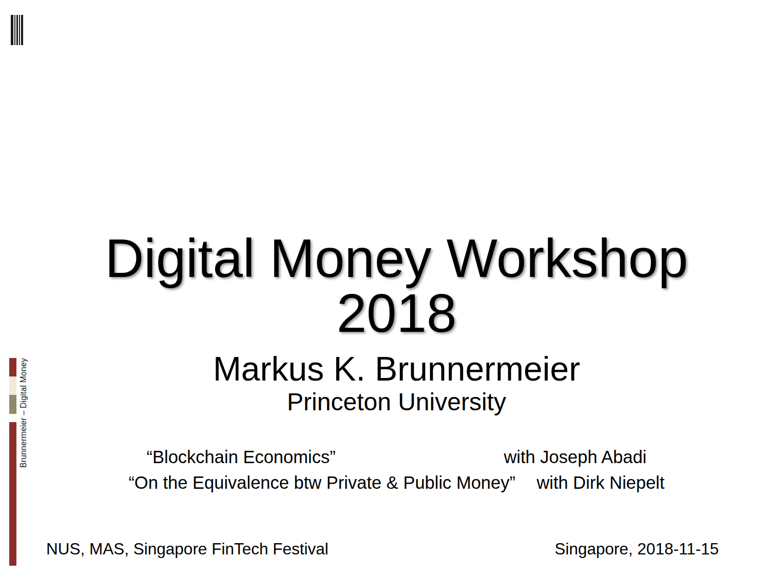Brunnermeier – Digital Money
Digital Money Workshop 2018
Markus K. Brunnermeier
Princeton University
“Blockchain Economics” with Joseph Abadi
“On the Equivalence btw Private & Public Money” with Dirk Niepelt
NUS, MAS, Singapore FinTech Festival
Singapore, 2018-11-15